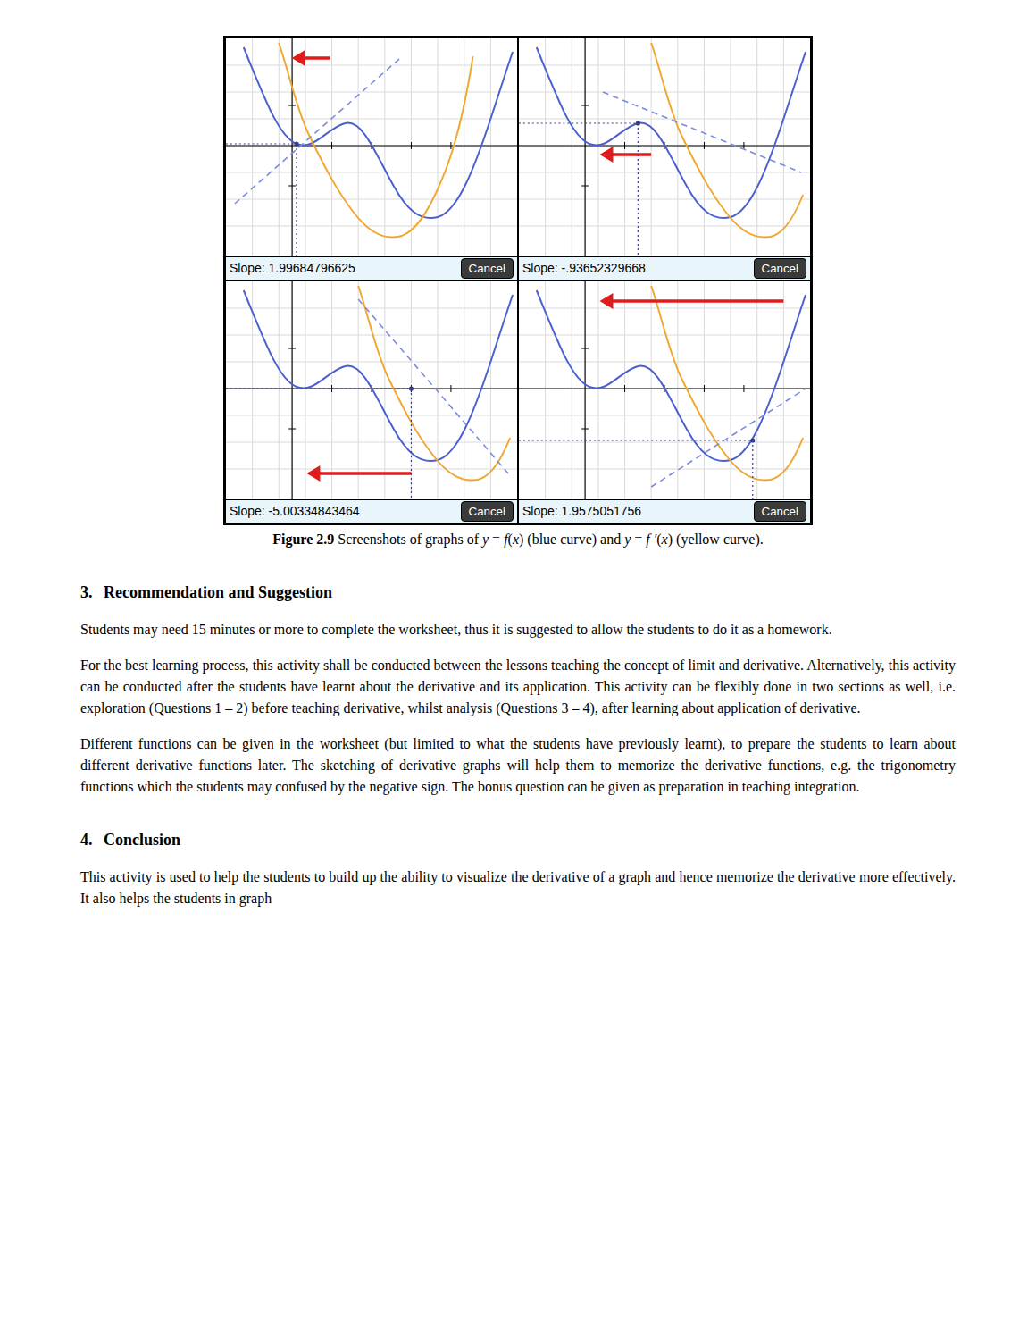Slope: 1.99684796625 Cancel
Slope: -.93652329668 Cancel
Slope: -5.00334843464 Cancel
Slope: 1.9575051756 Cancel
Figure 2.9 Screenshots of graphs of y = f(x) (blue curve) and y = f ′(x) (yellow curve).
3. Recommendation and Suggestion
Students may need 15 minutes or more to complete the worksheet, thus it is suggested to allow the students to do it as a homework.
For the best learning process, this activity shall be conducted between the lessons teaching the concept of limit and derivative. Alternatively, this activity can be conducted after the students have learnt about the derivative and its application. This activity can be flexibly done in two sections as well, i.e. exploration (Questions 1 – 2) before teaching derivative, whilst analysis (Questions 3 – 4), after learning about application of derivative.
Different functions can be given in the worksheet (but limited to what the students have previously learnt), to prepare the students to learn about different derivative functions later. The sketching of derivative graphs will help them to memorize the derivative functions, e.g. the trigonometry functions which the students may confused by the negative sign. The bonus question can be given as preparation in teaching integration.
4. Conclusion
This activity is used to help the students to build up the ability to visualize the derivative of a graph and hence memorize the derivative more effectively. It also helps the students in graph